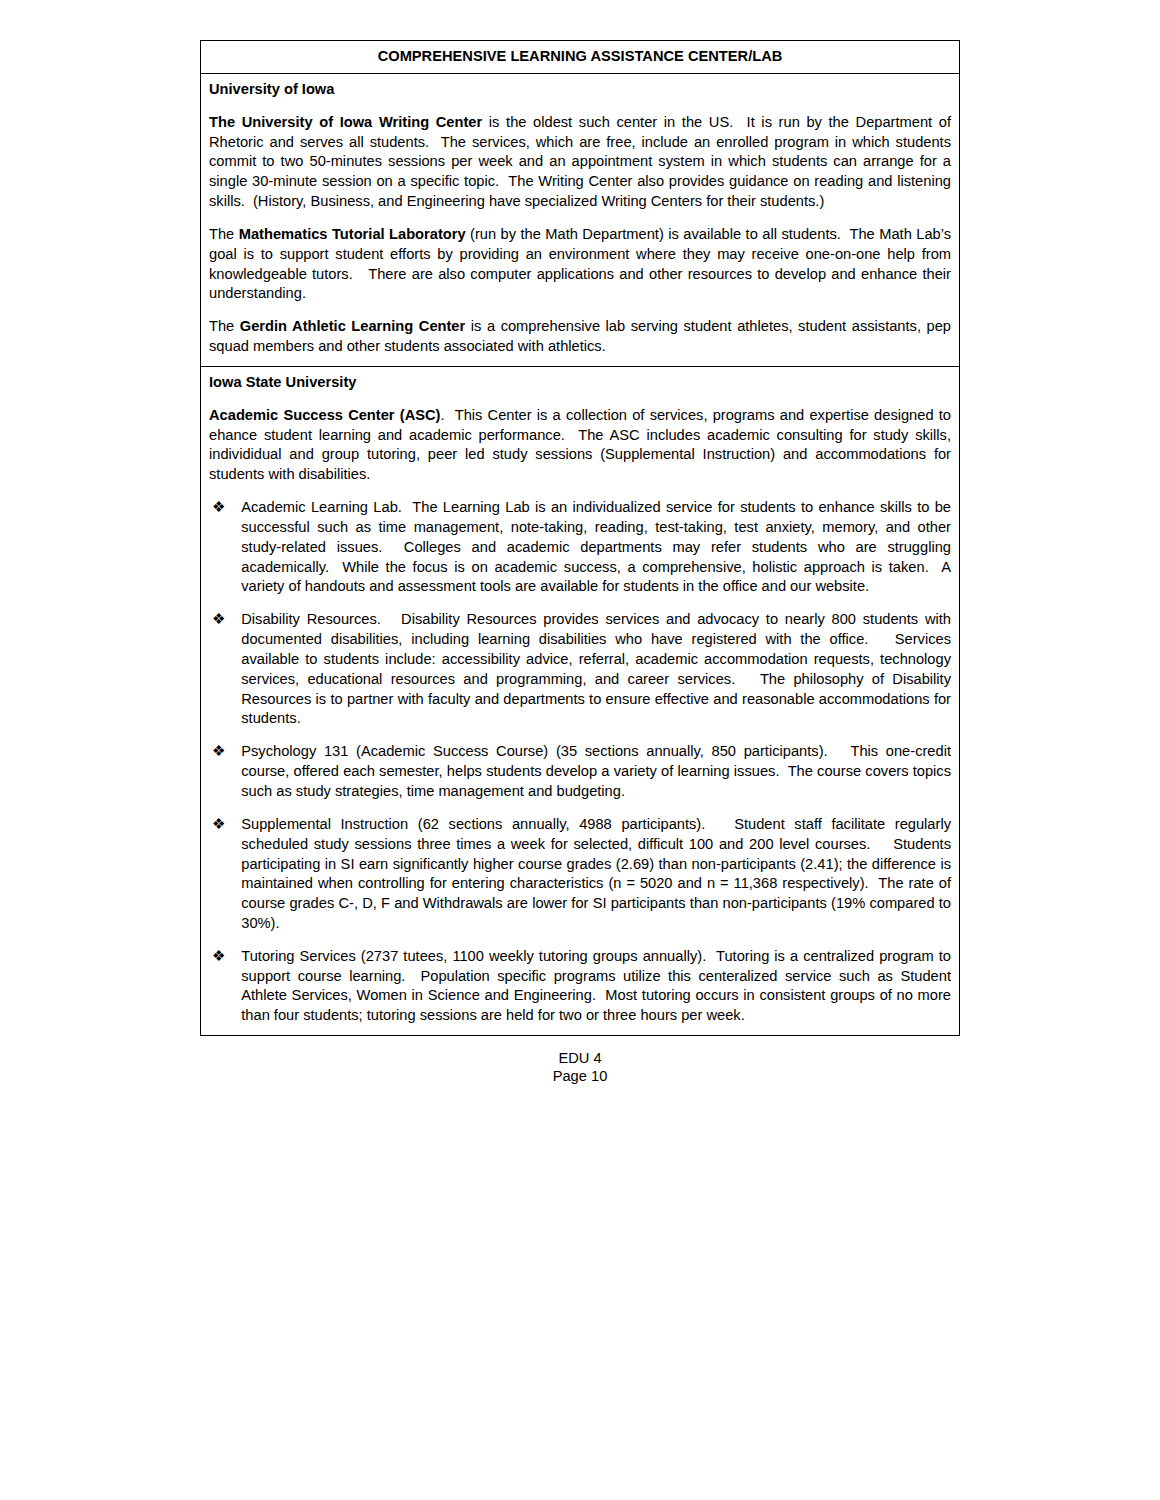| Comprehensive Learning Assistance Center/Lab |
| University of Iowa The University of Iowa Writing Center is the oldest such center in the US. It is run by the Department of Rhetoric and serves all students. The services, which are free, include an enrolled program in which students commit to two 50-minutes sessions per week and an appointment system in which students can arrange for a single 30-minute session on a specific topic. The Writing Center also provides guidance on reading and listening skills. (History, Business, and Engineering have specialized Writing Centers for their students.) The Mathematics Tutorial Laboratory (run by the Math Department) is available to all students. The Math Lab’s goal is to support student efforts by providing an environment where they may receive one-on-one help from knowledgeable tutors. There are also computer applications and other resources to develop and enhance their understanding. The Gerdin Athletic Learning Center is a comprehensive lab serving student athletes, student assistants, pep squad members and other students associated with athletics. |
| Iowa State University Academic Success Center (ASC) . This Center is a collection of services, programs and expertise designed to ehance student learning and academic performance. The ASC includes academic consulting for study skills, individidual and group tutoring, peer led study sessions (Supplemental Instruction) and accommodations for students with disabilities. Academic Learning Lab. The Learning Lab is an individualized service for students to enhance skills to be successful such as time management, note-taking, reading, test-taking, test anxiety, memory, and other study-related issues. Colleges and academic departments may refer students who are struggling academically. While the focus is on academic success, a comprehensive, holistic approach is taken. A variety of handouts and assessment tools are available for students in the office and our website. Disability Resources. Disability Resources provides services and advocacy to nearly 800 students with documented disabilities, including learning disabilities who have registered with the office. Services available to students include: accessibility advice, referral, academic accommodation requests, technology services, educational resources and programming, and career services. The philosophy of Disability Resources is to partner with faculty and departments to ensure effective and reasonable accommodations for students. Psychology 131 (Academic Success Course) (35 sections annually, 850 participants). This one-credit course, offered each semester, helps students develop a variety of learning issues. The course covers topics such as study strategies, time management and budgeting. Supplemental Instruction (62 sections annually, 4988 participants). Student staff facilitate regularly scheduled study sessions three times a week for selected, difficult 100 and 200 level courses. Students participating in SI earn significantly higher course grades (2.69) than non-participants (2.41); the difference is maintained when controlling for entering characteristics (n = 5020 and n = 11,368 respectively). The rate of course grades C-, D, F and Withdrawals are lower for SI participants than non-participants (19% compared to 30%). Tutoring Services (2737 tutees, 1100 weekly tutoring groups annually). Tutoring is a centralized program to support course learning. Population specific programs utilize this centeralized service such as Student Athlete Services, Women in Science and Engineering. Most tutoring occurs in consistent groups of no more than four students; tutoring sessions are held for two or three hours per week. |
EDU 4
Page 10